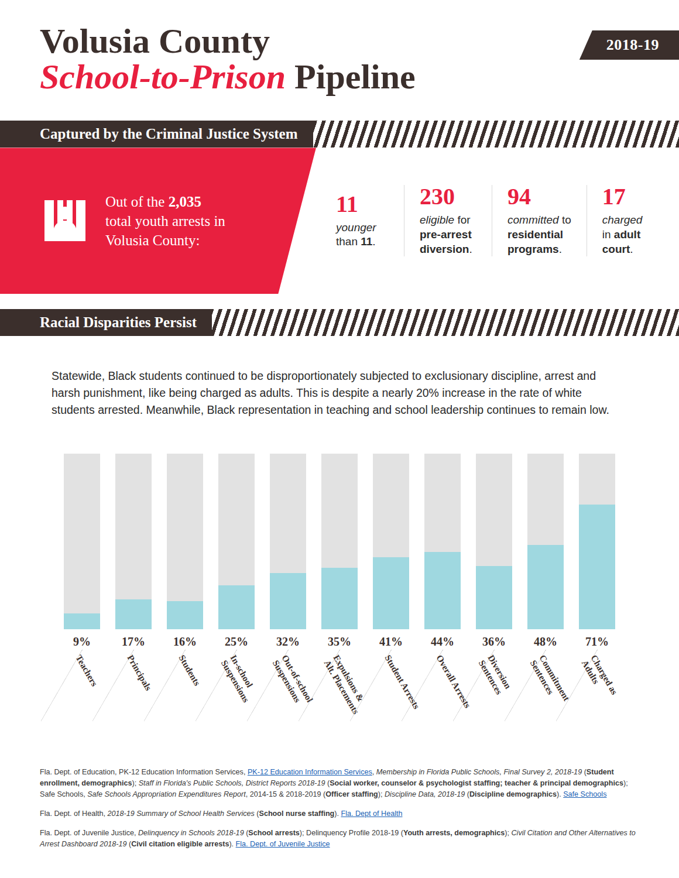2018-19
Volusia County School-to-Prison Pipeline
Captured by the Criminal Justice System
Out of the 2,035
total youth arrests in
Volusia County:
11
younger
than 11.
230
eligible for
pre-arrest
diversion.
94
committed to
residential
programs.
17
charged
in adult
court.
Racial Disparities Persist
Statewide, Black students continued to be disproportionately subjected to exclusionary discipline, arrest and harsh punishment, like being charged as adults. This is despite a nearly 20% increase in the rate of white students arrested. Meanwhile, Black representation in teaching and school leadership continues to remain low.
9%
17%
16%
25%
32%
35%
41%
44%
36%
48%
71%
Teachers
Principals
Students
In-school
Suspensions
Out-of-school
Suspensions
Expulsions &
Alt. Placements
Student Arrests
Overall Arrests
Diversion
Sentences
Commitment
Sentences
Charged as
Adults
Fla. Dept. of Education, PK-12 Education Information Services, PK-12 Education Information Services, Membership in Florida Public Schools, Final Survey 2, 2018-19 (Student enrollment, demographics); Staff in Florida's Public Schools, District Reports 2018-19 (Social worker, counselor & psychologist staffing; teacher & principal demographics); Safe Schools, Safe Schools Appropriation Expenditures Report, 2014-15 & 2018-2019 (Officer staffing); Discipline Data, 2018-19 (Discipline demographics). Safe Schools
Fla. Dept. of Health, 2018-19 Summary of School Health Services (School nurse staffing). Fla. Dept of Health
Fla. Dept. of Juvenile Justice, Delinquency in Schools 2018-19 (School arrests); Delinquency Profile 2018-19 (Youth arrests, demographics); Civil Citation and Other Alternatives to Arrest Dashboard 2018-19 (Civil citation eligible arrests). Fla. Dept. of Juvenile Justice